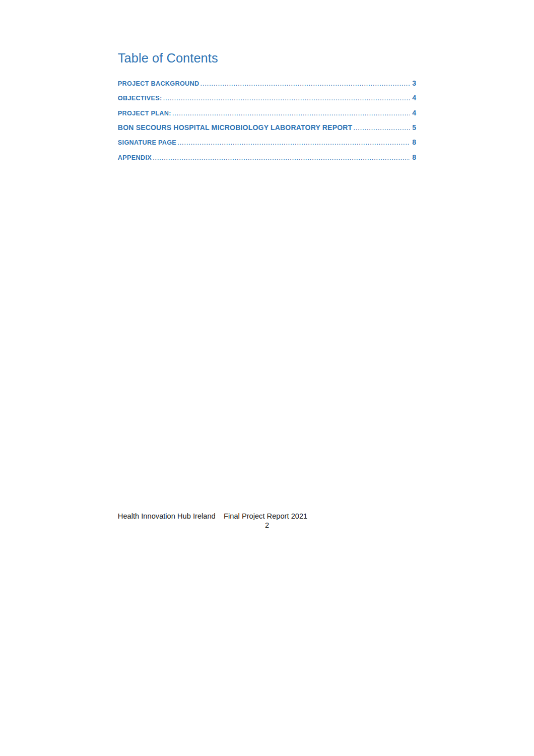Table of Contents
Project Background ........................................................................................................................... 3
Objectives: ......................................................................................................................................... 4
Project Plan: ....................................................................................................................................... 4
BON SECOURS HOSPITAL MICROBIOLOGY LABORATORY REPORT ........................................... 5
Signature Page ................................................................................................................................. 8
Appendix ............................................................................................................................................ 8
Health Innovation Hub Ireland Final Project Report 2021
2